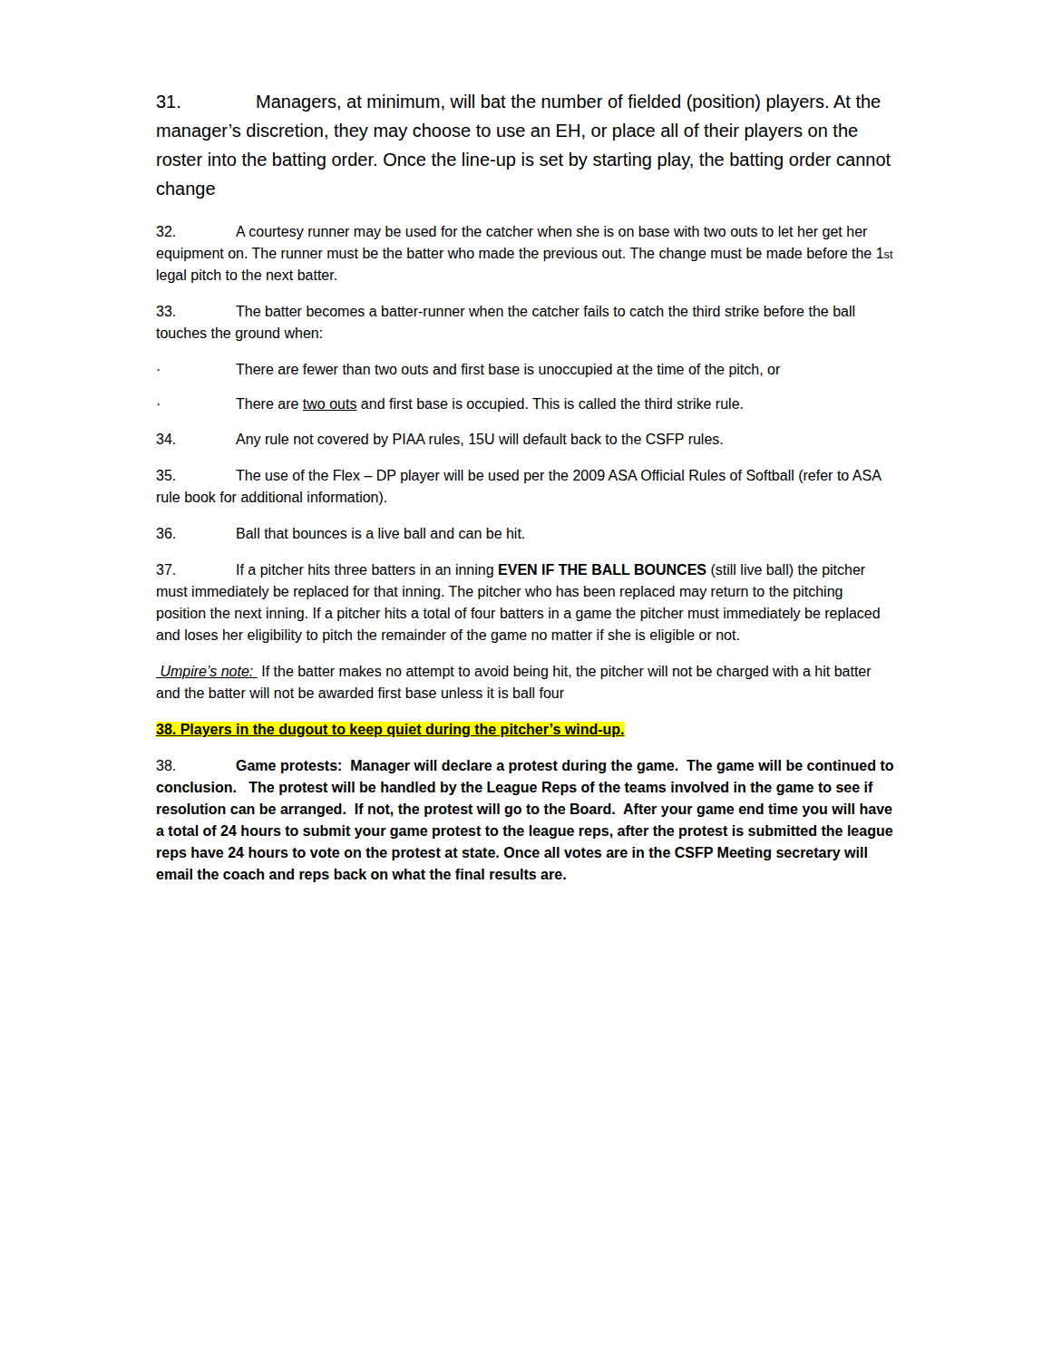31. Managers, at minimum, will bat the number of fielded (position) players. At the manager’s discretion, they may choose to use an EH, or place all of their players on the roster into the batting order. Once the line-up is set by starting play, the batting order cannot change
32. A courtesy runner may be used for the catcher when she is on base with two outs to let her get her equipment on. The runner must be the batter who made the previous out. The change must be made before the 1st legal pitch to the next batter.
33. The batter becomes a batter-runner when the catcher fails to catch the third strike before the ball touches the ground when:
·There are fewer than two outs and first base is unoccupied at the time of the pitch, or
·There are two outs and first base is occupied. This is called the third strike rule.
34. Any rule not covered by PIAA rules, 15U will default back to the CSFP rules.
35. The use of the Flex – DP player will be used per the 2009 ASA Official Rules of Softball (refer to ASA rule book for additional information).
36. Ball that bounces is a live ball and can be hit.
37. If a pitcher hits three batters in an inning EVEN IF THE BALL BOUNCES (still live ball) the pitcher must immediately be replaced for that inning. The pitcher who has been replaced may return to the pitching position the next inning. If a pitcher hits a total of four batters in a game the pitcher must immediately be replaced and loses her eligibility to pitch the remainder of the game no matter if she is eligible or not.
Umpire’s note: If the batter makes no attempt to avoid being hit, the pitcher will not be charged with a hit batter and the batter will not be awarded first base unless it is ball four
38. Players in the dugout to keep quiet during the pitcher’s wind-up.
38. Game protests: Manager will declare a protest during the game. The game will be continued to conclusion. The protest will be handled by the League Reps of the teams involved in the game to see if resolution can be arranged. If not, the protest will go to the Board. After your game end time you will have a total of 24 hours to submit your game protest to the league reps, after the protest is submitted the league reps have 24 hours to vote on the protest at state. Once all votes are in the CSFP Meeting secretary will email the coach and reps back on what the final results are.